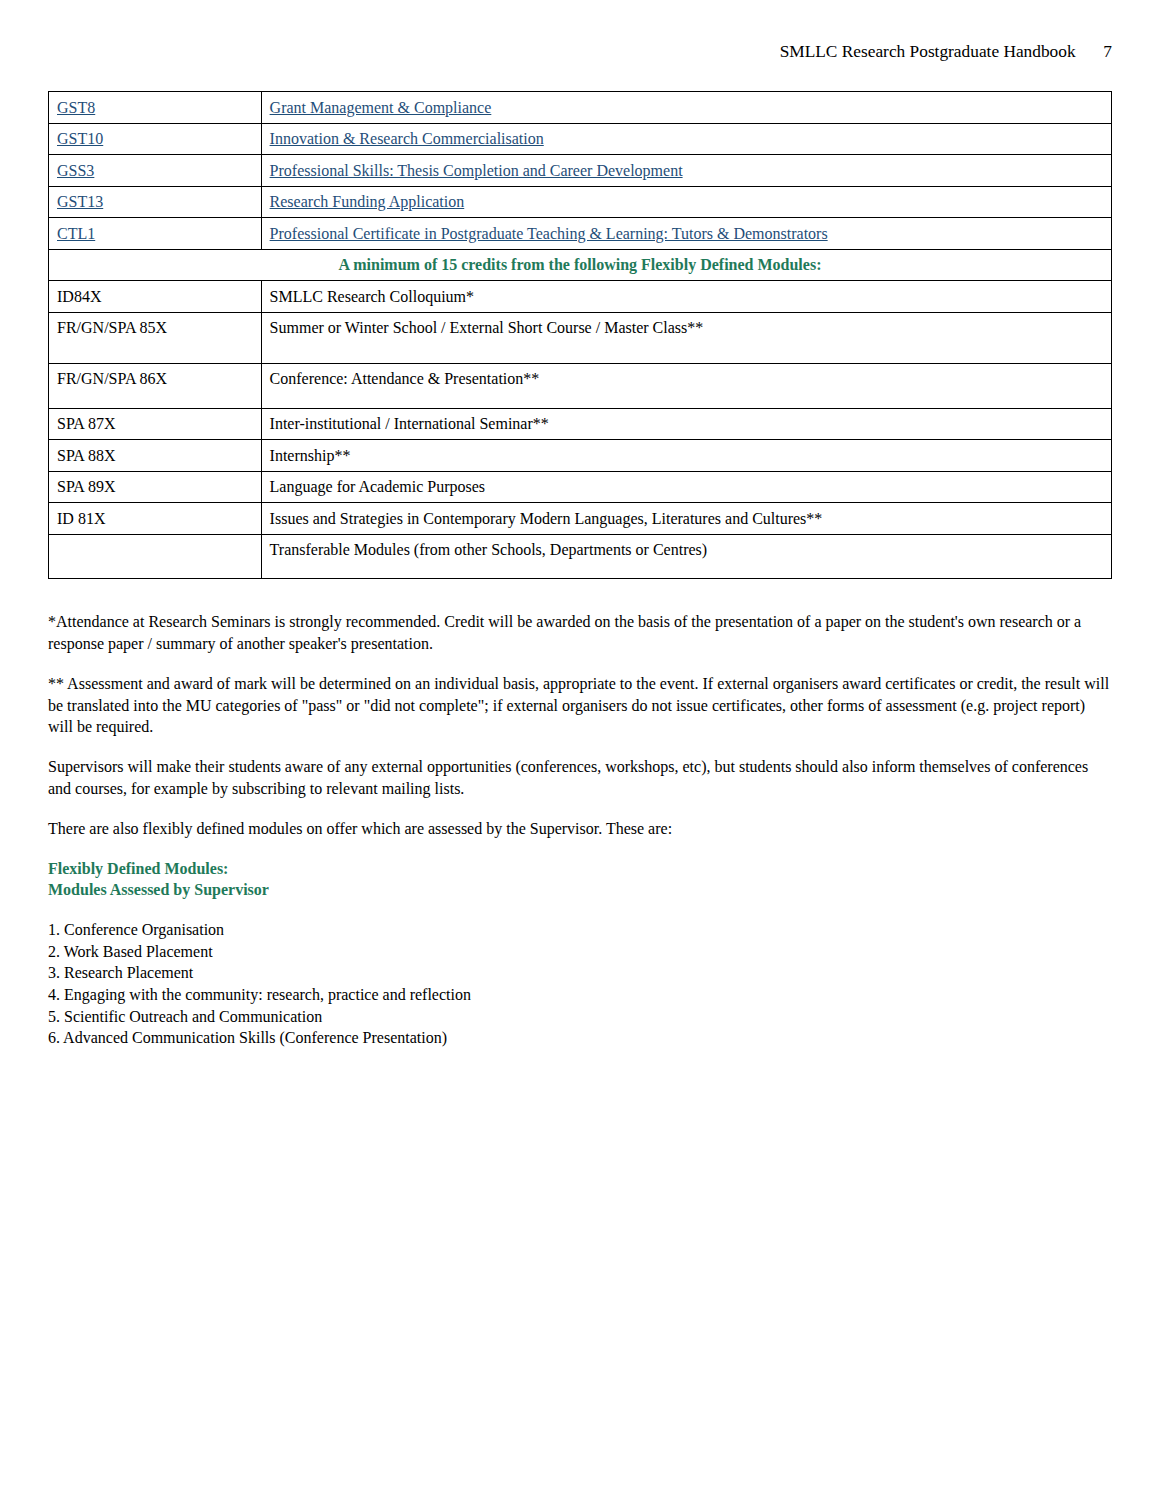SMLLC Research Postgraduate Handbook7
| GST8 | Grant Management & Compliance |
| GST10 | Innovation & Research Commercialisation |
| GSS3 | Professional Skills: Thesis Completion and Career Development |
| GST13 | Research Funding Application |
| CTL1 | Professional Certificate in Postgraduate Teaching & Learning: Tutors & Demonstrators |
| A minimum of 15 credits from the following Flexibly Defined Modules: |
| ID84X | SMLLC Research Colloquium* |
| FR/GN/SPA 85X | Summer or Winter School / External Short Course / Master Class** |
| FR/GN/SPA 86X | Conference: Attendance & Presentation** |
| SPA 87X | Inter-institutional / International Seminar** |
| SPA 88X | Internship** |
| SPA 89X | Language for Academic Purposes |
| ID 81X | Issues and Strategies in Contemporary Modern Languages, Literatures and Cultures** |
| | Transferable Modules (from other Schools, Departments or Centres) |
*Attendance at Research Seminars is strongly recommended. Credit will be awarded on the basis of the presentation of a paper on the student's own research or a response paper / summary of another speaker's presentation.
** Assessment and award of mark will be determined on an individual basis, appropriate to the event. If external organisers award certificates or credit, the result will be translated into the MU categories of "pass" or "did not complete"; if external organisers do not issue certificates, other forms of assessment (e.g. project report) will be required.
Supervisors will make their students aware of any external opportunities (conferences, workshops, etc), but students should also inform themselves of conferences and courses, for example by subscribing to relevant mailing lists.
There are also flexibly defined modules on offer which are assessed by the Supervisor. These are:
Flexibly Defined Modules:
Modules Assessed by Supervisor
1. Conference Organisation
2. Work Based Placement
3. Research Placement
4. Engaging with the community: research, practice and reflection
5. Scientific Outreach and Communication
6. Advanced Communication Skills (Conference Presentation)